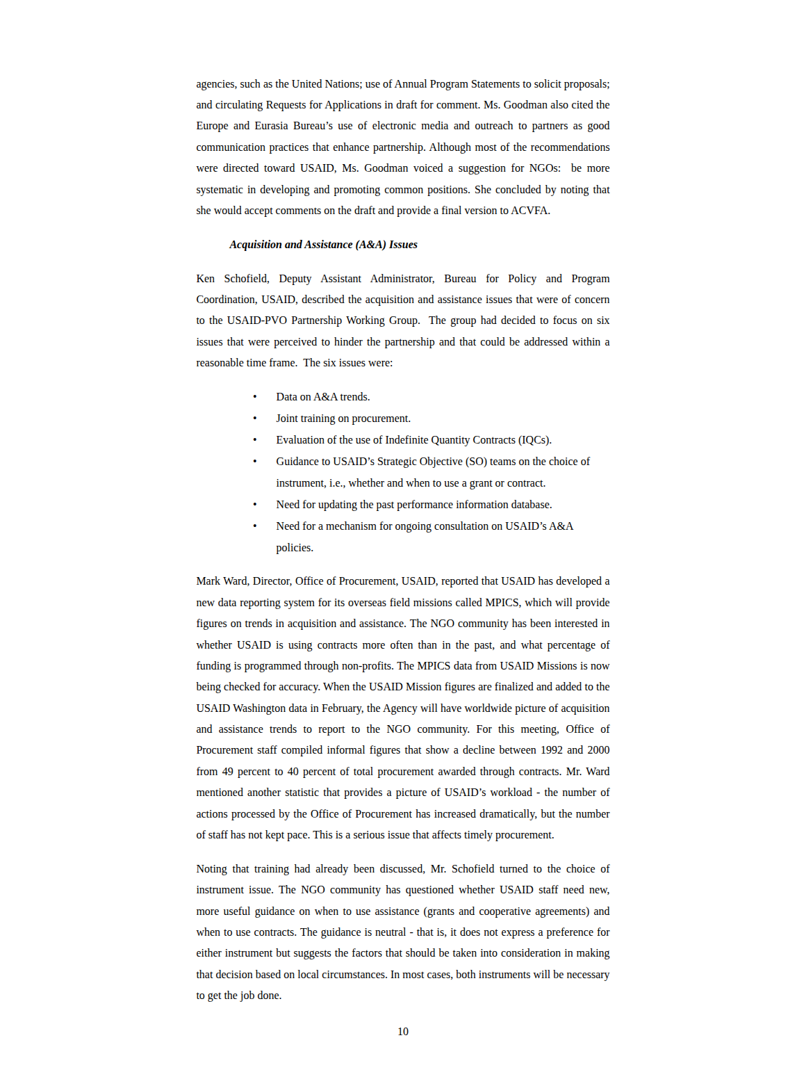agencies, such as the United Nations; use of Annual Program Statements to solicit proposals; and circulating Requests for Applications in draft for comment. Ms. Goodman also cited the Europe and Eurasia Bureau’s use of electronic media and outreach to partners as good communication practices that enhance partnership. Although most of the recommendations were directed toward USAID, Ms. Goodman voiced a suggestion for NGOs: be more systematic in developing and promoting common positions. She concluded by noting that she would accept comments on the draft and provide a final version to ACVFA.
Acquisition and Assistance (A&A) Issues
Ken Schofield, Deputy Assistant Administrator, Bureau for Policy and Program Coordination, USAID, described the acquisition and assistance issues that were of concern to the USAID-PVO Partnership Working Group. The group had decided to focus on six issues that were perceived to hinder the partnership and that could be addressed within a reasonable time frame. The six issues were:
Data on A&A trends.
Joint training on procurement.
Evaluation of the use of Indefinite Quantity Contracts (IQCs).
Guidance to USAID’s Strategic Objective (SO) teams on the choice of instrument, i.e., whether and when to use a grant or contract.
Need for updating the past performance information database.
Need for a mechanism for ongoing consultation on USAID’s A&A policies.
Mark Ward, Director, Office of Procurement, USAID, reported that USAID has developed a new data reporting system for its overseas field missions called MPICS, which will provide figures on trends in acquisition and assistance. The NGO community has been interested in whether USAID is using contracts more often than in the past, and what percentage of funding is programmed through non-profits. The MPICS data from USAID Missions is now being checked for accuracy. When the USAID Mission figures are finalized and added to the USAID Washington data in February, the Agency will have worldwide picture of acquisition and assistance trends to report to the NGO community. For this meeting, Office of Procurement staff compiled informal figures that show a decline between 1992 and 2000 from 49 percent to 40 percent of total procurement awarded through contracts. Mr. Ward mentioned another statistic that provides a picture of USAID’s workload - the number of actions processed by the Office of Procurement has increased dramatically, but the number of staff has not kept pace. This is a serious issue that affects timely procurement.
Noting that training had already been discussed, Mr. Schofield turned to the choice of instrument issue. The NGO community has questioned whether USAID staff need new, more useful guidance on when to use assistance (grants and cooperative agreements) and when to use contracts. The guidance is neutral - that is, it does not express a preference for either instrument but suggests the factors that should be taken into consideration in making that decision based on local circumstances. In most cases, both instruments will be necessary to get the job done.
10